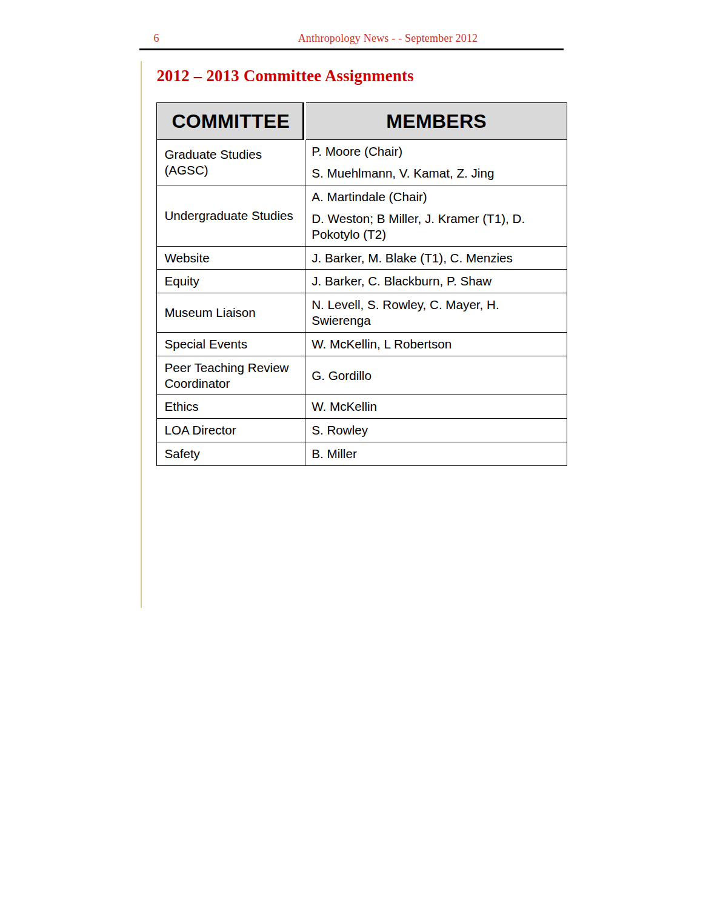6
Anthropology News - - September 2012
2012 – 2013 Committee Assignments
| COMMITTEE | MEMBERS |
| --- | --- |
| Graduate Studies (AGSC) | P. Moore (Chair) S. Muehlmann, V. Kamat, Z. Jing |
| Undergraduate Studies | A. Martindale (Chair) D. Weston; B Miller, J. Kramer (T1), D. Pokotylo (T2) |
| Website | J. Barker, M. Blake (T1), C. Menzies |
| Equity | J. Barker, C. Blackburn, P. Shaw |
| Museum Liaison | N. Levell, S. Rowley, C. Mayer, H. Swierenga |
| Special Events | W. McKellin, L Robertson |
| Peer Teaching Review Coordinator | G. Gordillo |
| Ethics | W. McKellin |
| LOA Director | S. Rowley |
| Safety | B. Miller |